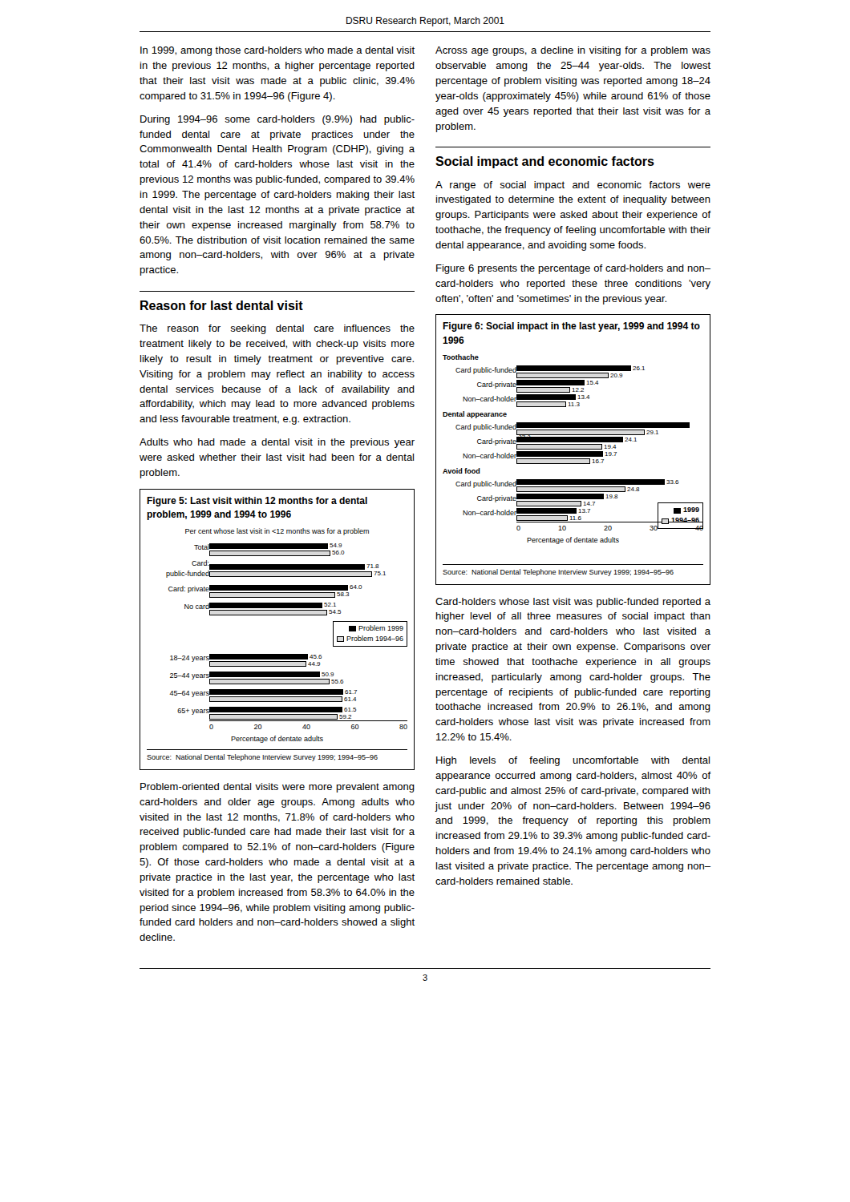DSRU Research Report, March 2001
In 1999, among those card-holders who made a dental visit in the previous 12 months, a higher percentage reported that their last visit was made at a public clinic, 39.4% compared to 31.5% in 1994–96 (Figure 4).
During 1994–96 some card-holders (9.9%) had public-funded dental care at private practices under the Commonwealth Dental Health Program (CDHP), giving a total of 41.4% of card-holders whose last visit in the previous 12 months was public-funded, compared to 39.4% in 1999. The percentage of card-holders making their last dental visit in the last 12 months at a private practice at their own expense increased marginally from 58.7% to 60.5%. The distribution of visit location remained the same among non–card-holders, with over 96% at a private practice.
Reason for last dental visit
The reason for seeking dental care influences the treatment likely to be received, with check-up visits more likely to result in timely treatment or preventive care. Visiting for a problem may reflect an inability to access dental services because of a lack of availability and affordability, which may lead to more advanced problems and less favourable treatment, e.g. extraction.
Adults who had made a dental visit in the previous year were asked whether their last visit had been for a dental problem.
Figure 5: Last visit within 12 months for a dental problem, 1999 and 1994 to 1996
Per cent whose last visit in <12 months was for a problem
| Total | 54.9 56.0 |
| Card: public-funded | 71.8 75.1 |
| Card: private | 64.0 58.3 |
| No card | 52.1 54.5 |
Problem 1999
Problem 1994–96
| 18–24 years | 45.6 44.9 |
| 25–44 years | 50.9 55.6 |
| 45–64 years | 61.7 61.4 |
| 65+ years | 61.5 59.2 |
020406080
Percentage of dentate adults
Source: National Dental Telephone Interview Survey 1999; 1994–95–96
Problem-oriented dental visits were more prevalent among card-holders and older age groups. Among adults who visited in the last 12 months, 71.8% of card-holders who received public-funded care had made their last visit for a problem compared to 52.1% of non–card-holders (Figure 5). Of those card-holders who made a dental visit at a private practice in the last year, the percentage who last visited for a problem increased from 58.3% to 64.0% in the period since 1994–96, while problem visiting among public-funded card holders and non–card-holders showed a slight decline.
Across age groups, a decline in visiting for a problem was observable among the 25–44 year-olds. The lowest percentage of problem visiting was reported among 18–24 year-olds (approximately 45%) while around 61% of those aged over 45 years reported that their last visit was for a problem.
Social impact and economic factors
A range of social impact and economic factors were investigated to determine the extent of inequality between groups. Participants were asked about their experience of toothache, the frequency of feeling uncomfortable with their dental appearance, and avoiding some foods.
Figure 6 presents the percentage of card-holders and non–card-holders who reported these three conditions 'very often', 'often' and 'sometimes' in the previous year.
Figure 6: Social impact in the last year, 1999 and 1994 to 1996
Toothache
| Card public-funded | 26.1 20.9 |
| Card-private | 15.4 12.2 |
| Non–card-holder | 13.4 11.3 |
Dental appearance
| Card public-funded | 39.3 29.1 |
| Card-private | 24.1 19.4 |
| Non–card-holder | 19.7 16.7 |
Avoid food
| Card public-funded | 33.6 24.8 |
| Card-private | 19.8 14.7 |
| Non–card-holder | 13.7 11.6 |
010203040
Percentage of dentate adults
1999
1994–96
Source: National Dental Telephone Interview Survey 1999; 1994–95–96
Card-holders whose last visit was public-funded reported a higher level of all three measures of social impact than non–card-holders and card-holders who last visited a private practice at their own expense. Comparisons over time showed that toothache experience in all groups increased, particularly among card-holder groups. The percentage of recipients of public-funded care reporting toothache increased from 20.9% to 26.1%, and among card-holders whose last visit was private increased from 12.2% to 15.4%.
High levels of feeling uncomfortable with dental appearance occurred among card-holders, almost 40% of card-public and almost 25% of card-private, compared with just under 20% of non–card-holders. Between 1994–96 and 1999, the frequency of reporting this problem increased from 29.1% to 39.3% among public-funded card-holders and from 19.4% to 24.1% among card-holders who last visited a private practice. The percentage among non–card-holders remained stable.
3